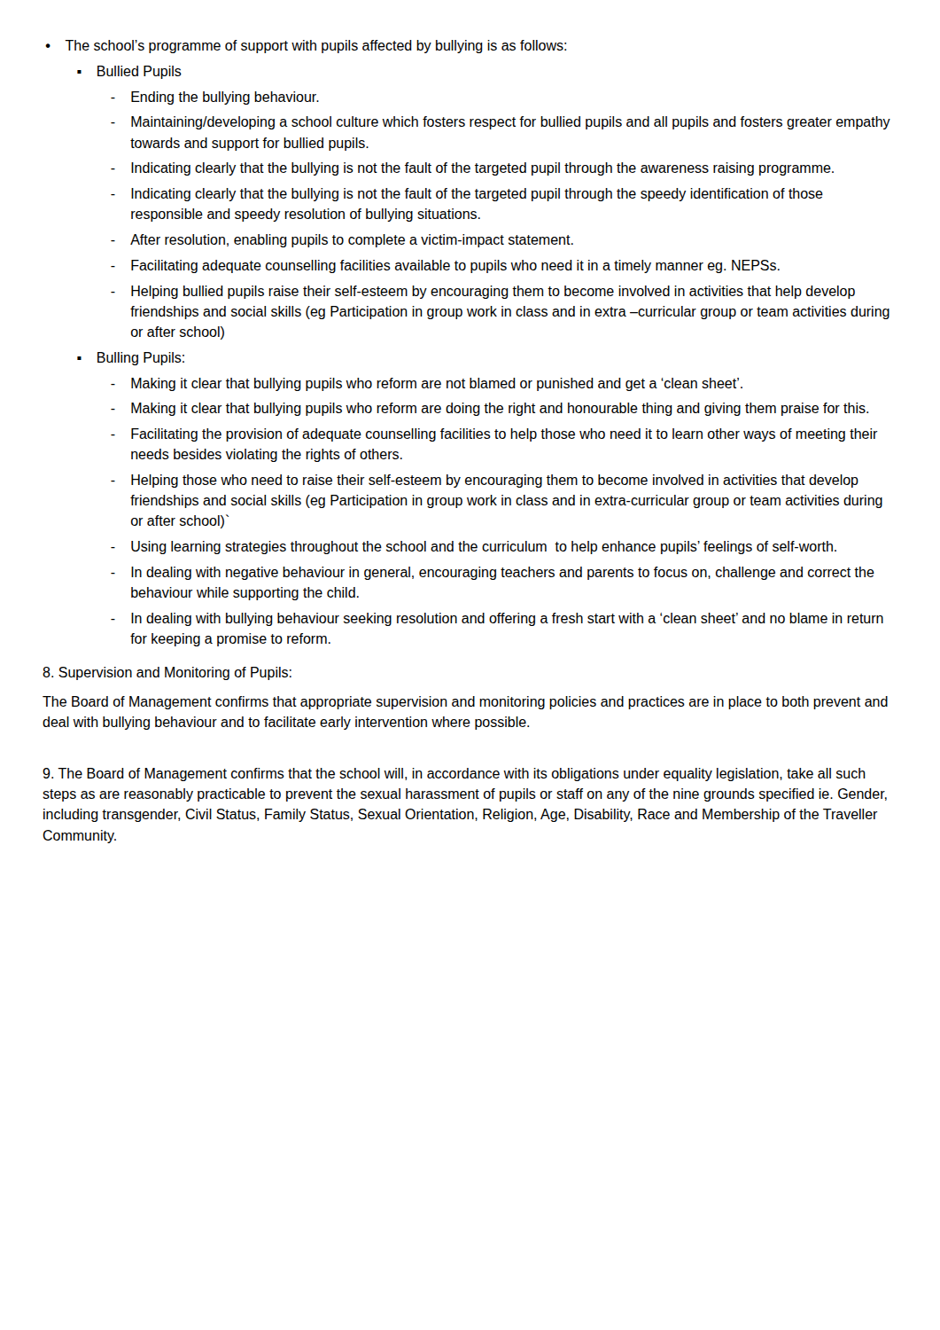The school’s programme of support with pupils affected by bullying is as follows:
Bullied Pupils
Ending the bullying behaviour.
Maintaining/developing a school culture which fosters respect for bullied pupils and all pupils and fosters greater empathy towards and support for bullied pupils.
Indicating clearly that the bullying is not the fault of the targeted pupil through the awareness raising programme.
Indicating clearly that the bullying is not the fault of the targeted pupil through the speedy identification of those responsible and speedy resolution of bullying situations.
After resolution, enabling pupils to complete a victim-impact statement.
Facilitating adequate counselling facilities available to pupils who need it in a timely manner eg. NEPSs.
Helping bullied pupils raise their self-esteem by encouraging them to become involved in activities that help develop friendships and social skills (eg Participation in group work in class and in extra –curricular group or team activities during or after school)
Bulling Pupils:
Making it clear that bullying pupils who reform are not blamed or punished and get a ‘clean sheet’.
Making it clear that bullying pupils who reform are doing the right and honourable thing and giving them praise for this.
Facilitating the provision of adequate counselling facilities to help those who need it to learn other ways of meeting their needs besides violating the rights of others.
Helping those who need to raise their self-esteem by encouraging them to become involved in activities that develop friendships and social skills (eg Participation in group work in class and in extra-curricular group or team activities during or after school)`
Using learning strategies throughout the school and the curriculum to help enhance pupils’ feelings of self-worth.
In dealing with negative behaviour in general, encouraging teachers and parents to focus on, challenge and correct the behaviour while supporting the child.
In dealing with bullying behaviour seeking resolution and offering a fresh start with a ‘clean sheet’ and no blame in return for keeping a promise to reform.
8. Supervision and Monitoring of Pupils:
The Board of Management confirms that appropriate supervision and monitoring policies and practices are in place to both prevent and deal with bullying behaviour and to facilitate early intervention where possible.
9. The Board of Management confirms that the school will, in accordance with its obligations under equality legislation, take all such steps as are reasonably practicable to prevent the sexual harassment of pupils or staff on any of the nine grounds specified ie. Gender, including transgender, Civil Status, Family Status, Sexual Orientation, Religion, Age, Disability, Race and Membership of the Traveller Community.